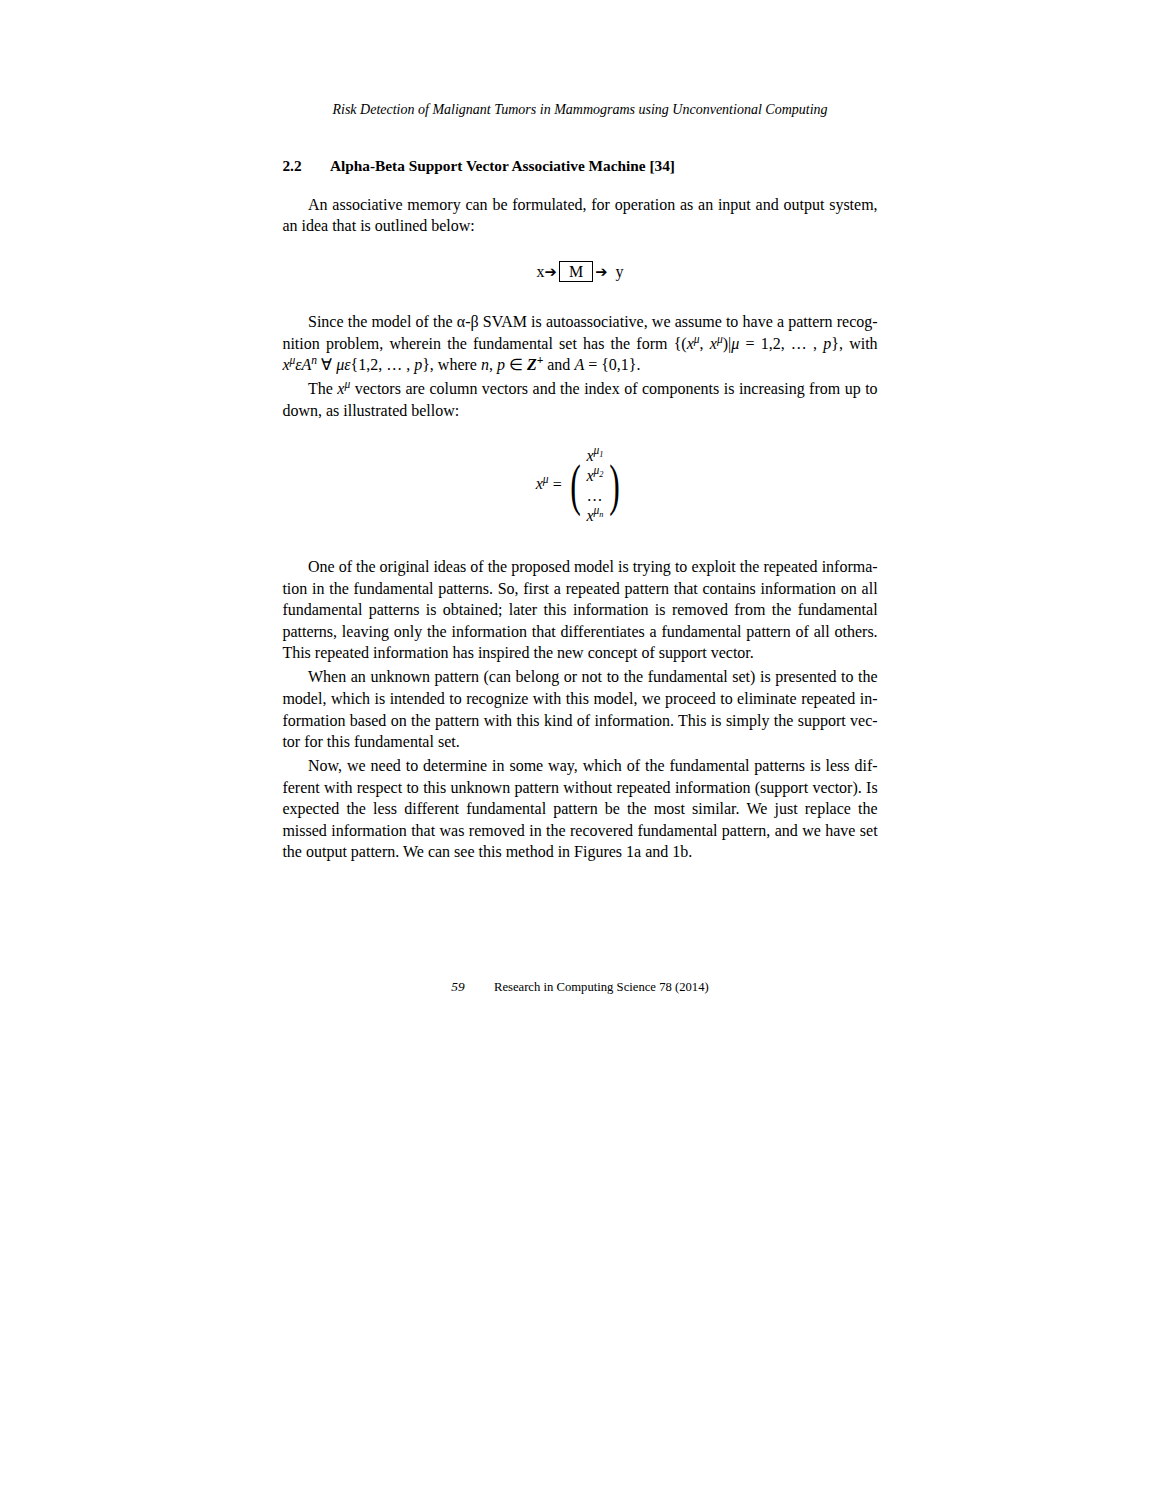Risk Detection of Malignant Tumors in Mammograms using Unconventional Computing
2.2 Alpha-Beta Support Vector Associative Machine [34]
An associative memory can be formulated, for operation as an input and output system, an idea that is outlined below:
x➔M➔ y
Since the model of the α-β SVAM is autoassociative, we assume to have a pattern recognition problem, wherein the fundamental set has the form {(xμ, xμ)|μ = 1,2, … , p}, with xμεAn ∀ με{1,2, … , p}, where n, p ∈ Z+ and A = {0,1}.
The xμ vectors are column vectors and the index of components is increasing from up to down, as illustrated bellow:
xμ = (
xμ1
xμ2
…
xμn
)
One of the original ideas of the proposed model is trying to exploit the repeated information in the fundamental patterns. So, first a repeated pattern that contains information on all fundamental patterns is obtained; later this information is removed from the fundamental patterns, leaving only the information that differentiates a fundamental pattern of all others. This repeated information has inspired the new concept of support vector.
When an unknown pattern (can belong or not to the fundamental set) is presented to the model, which is intended to recognize with this model, we proceed to eliminate repeated information based on the pattern with this kind of information. This is simply the support vector for this fundamental set.
Now, we need to determine in some way, which of the fundamental patterns is less different with respect to this unknown pattern without repeated information (support vector). Is expected the less different fundamental pattern be the most similar. We just replace the missed information that was removed in the recovered fundamental pattern, and we have set the output pattern. We can see this method in Figures 1a and 1b.
59 Research in Computing Science 78 (2014)